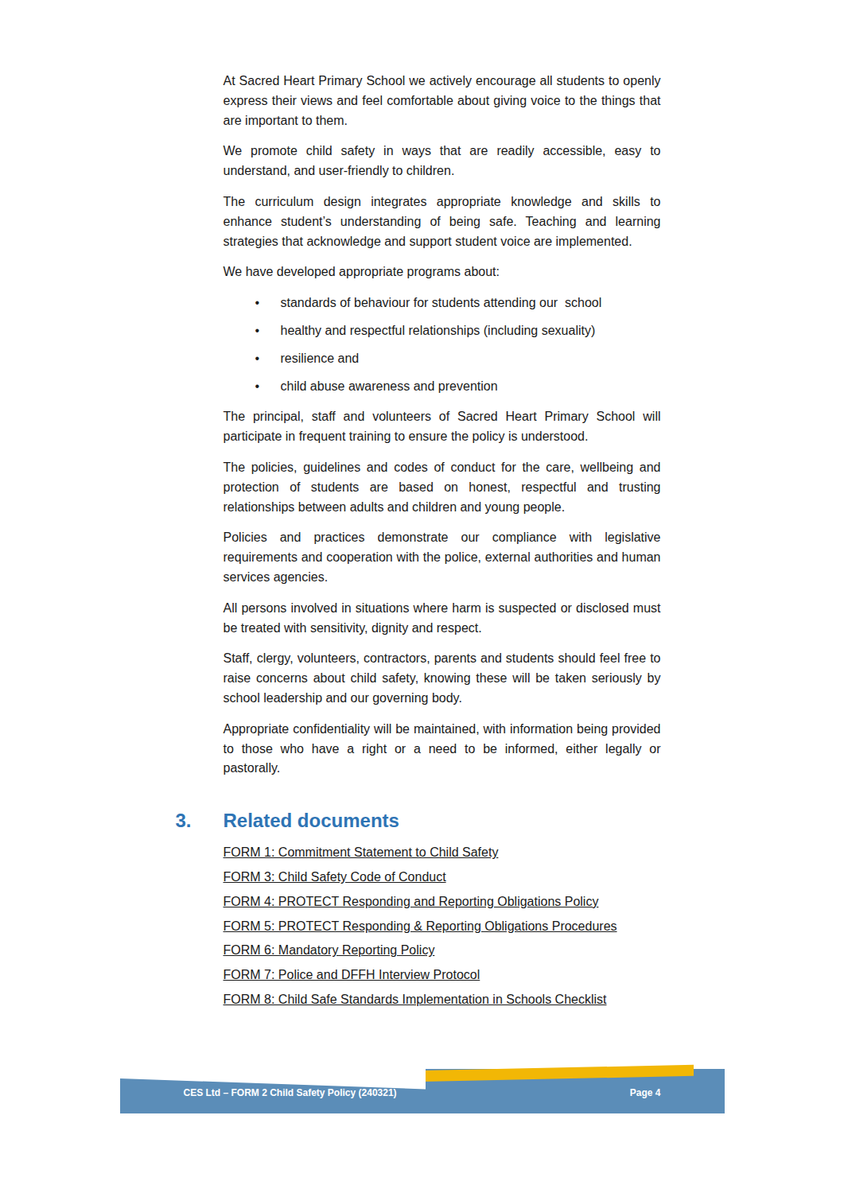At Sacred Heart Primary School we actively encourage all students to openly express their views and feel comfortable about giving voice to the things that are important to them.
We promote child safety in ways that are readily accessible, easy to understand, and user-friendly to children.
The curriculum design integrates appropriate knowledge and skills to enhance student’s understanding of being safe. Teaching and learning strategies that acknowledge and support student voice are implemented.
We have developed appropriate programs about:
standards of behaviour for students attending our school
healthy and respectful relationships (including sexuality)
resilience and
child abuse awareness and prevention
The principal, staff and volunteers of Sacred Heart Primary School will participate in frequent training to ensure the policy is understood.
The policies, guidelines and codes of conduct for the care, wellbeing and protection of students are based on honest, respectful and trusting relationships between adults and children and young people.
Policies and practices demonstrate our compliance with legislative requirements and cooperation with the police, external authorities and human services agencies.
All persons involved in situations where harm is suspected or disclosed must be treated with sensitivity, dignity and respect.
Staff, clergy, volunteers, contractors, parents and students should feel free to raise concerns about child safety, knowing these will be taken seriously by school leadership and our governing body.
Appropriate confidentiality will be maintained, with information being provided to those who have a right or a need to be informed, either legally or pastorally.
3. Related documents
FORM 1: Commitment Statement to Child Safety FORM 3: Child Safety Code of Conduct FORM 4: PROTECT Responding and Reporting Obligations Policy FORM 5: PROTECT Responding & Reporting Obligations Procedures FORM 6: Mandatory Reporting Policy FORM 7: Police and DFFH Interview Protocol FORM 8: Child Safe Standards Implementation in Schools Checklist
CES Ltd – FORM 2 Child Safety Policy (240321) Page 4